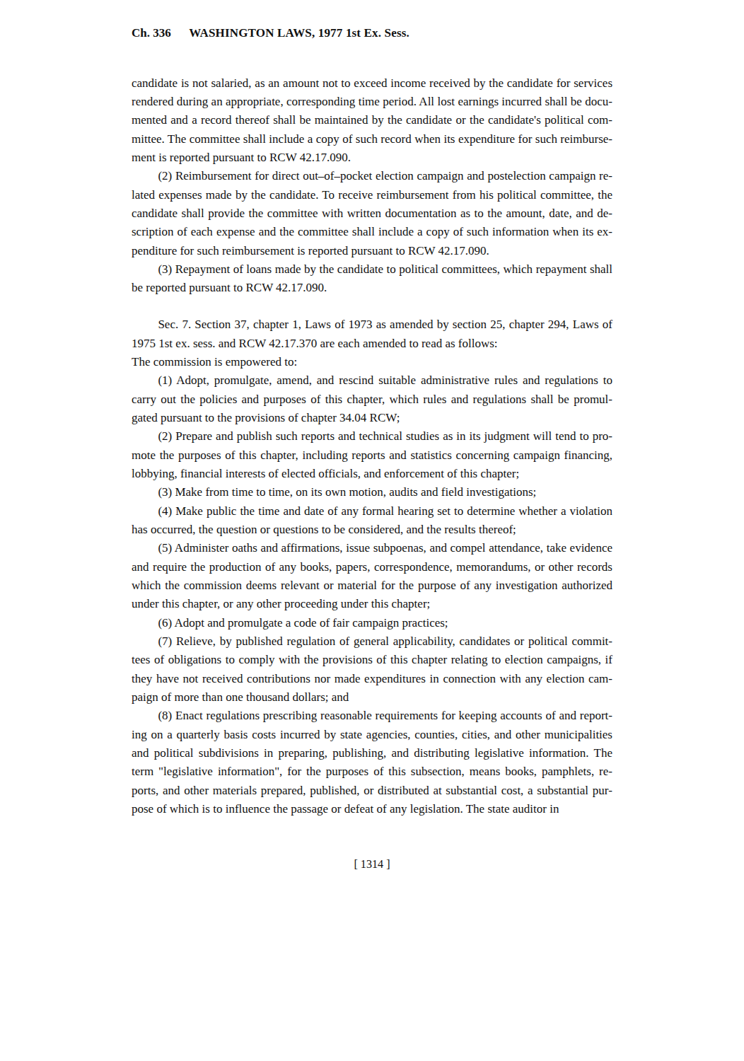Ch. 336 WASHINGTON LAWS, 1977 1st Ex. Sess.
candidate is not salaried, as an amount not to exceed income received by the candidate for services rendered during an appropriate, corresponding time period. All lost earnings incurred shall be documented and a record thereof shall be maintained by the candidate or the candidate's political committee. The committee shall include a copy of such record when its expenditure for such reimbursement is reported pursuant to RCW 42.17.090.
(2) Reimbursement for direct out–of–pocket election campaign and postelection campaign related expenses made by the candidate. To receive reimbursement from his political committee, the candidate shall provide the committee with written documentation as to the amount, date, and description of each expense and the committee shall include a copy of such information when its expenditure for such reimbursement is reported pursuant to RCW 42.17.090.
(3) Repayment of loans made by the candidate to political committees, which repayment shall be reported pursuant to RCW 42.17.090.
Sec. 7. Section 37, chapter 1, Laws of 1973 as amended by section 25, chapter 294, Laws of 1975 1st ex. sess. and RCW 42.17.370 are each amended to read as follows:
The commission is empowered to:
(1) Adopt, promulgate, amend, and rescind suitable administrative rules and regulations to carry out the policies and purposes of this chapter, which rules and regulations shall be promulgated pursuant to the provisions of chapter 34.04 RCW;
(2) Prepare and publish such reports and technical studies as in its judgment will tend to promote the purposes of this chapter, including reports and statistics concerning campaign financing, lobbying, financial interests of elected officials, and enforcement of this chapter;
(3) Make from time to time, on its own motion, audits and field investigations;
(4) Make public the time and date of any formal hearing set to determine whether a violation has occurred, the question or questions to be considered, and the results thereof;
(5) Administer oaths and affirmations, issue subpoenas, and compel attendance, take evidence and require the production of any books, papers, correspondence, memorandums, or other records which the commission deems relevant or material for the purpose of any investigation authorized under this chapter, or any other proceeding under this chapter;
(6) Adopt and promulgate a code of fair campaign practices;
(7) Relieve, by published regulation of general applicability, candidates or political committees of obligations to comply with the provisions of this chapter relating to election campaigns, if they have not received contributions nor made expenditures in connection with any election campaign of more than one thousand dollars; and
(8) Enact regulations prescribing reasonable requirements for keeping accounts of and reporting on a quarterly basis costs incurred by state agencies, counties, cities, and other municipalities and political subdivisions in preparing, publishing, and distributing legislative information. The term "legislative information", for the purposes of this subsection, means books, pamphlets, reports, and other materials prepared, published, or distributed at substantial cost, a substantial purpose of which is to influence the passage or defeat of any legislation. The state auditor in
[ 1314 ]